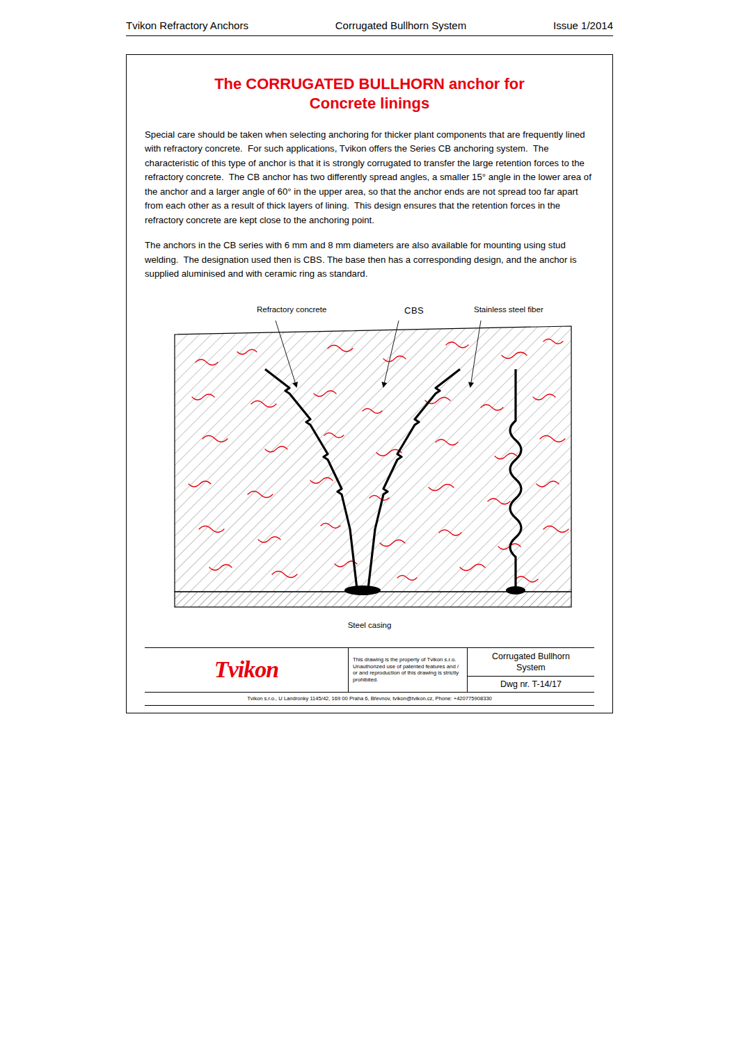Tvikon Refractory Anchors
Corrugated Bullhorn System
Issue 1/2014
The CORRUGATED BULLHORN anchor for
Concrete linings
Special care should be taken when selecting anchoring for thicker plant components that are frequently lined with refractory concrete. For such applications, Tvikon offers the Series CB anchoring system. The characteristic of this type of anchor is that it is strongly corrugated to transfer the large retention forces to the refractory concrete. The CB anchor has two differently spread angles, a smaller 15° angle in the lower area of the anchor and a larger angle of 60° in the upper area, so that the anchor ends are not spread too far apart from each other as a result of thick layers of lining. This design ensures that the retention forces in the refractory concrete are kept close to the anchoring point.
The anchors in the CB series with 6 mm and 8 mm diameters are also available for mounting using stud welding. The designation used then is CBS. The base then has a corresponding design, and the anchor is supplied aluminised and with ceramic ring as standard.
Refractory concrete CBS Stainless steel fiber
Steel casing
| Tvikon | This drawing is the property of Tvikon s.r.o. Unauthorized use of patented features and / or and reproduction of this drawing is strictly prohibited. | Corrugated Bullhorn System |
| Dwg nr. T-14/17 |
| Tvikon s.r.o., U Landronky 1145/42, 169 00 Praha 6, Břevnov, tvikon@tvikon.cz, Phone: +420775908330 |